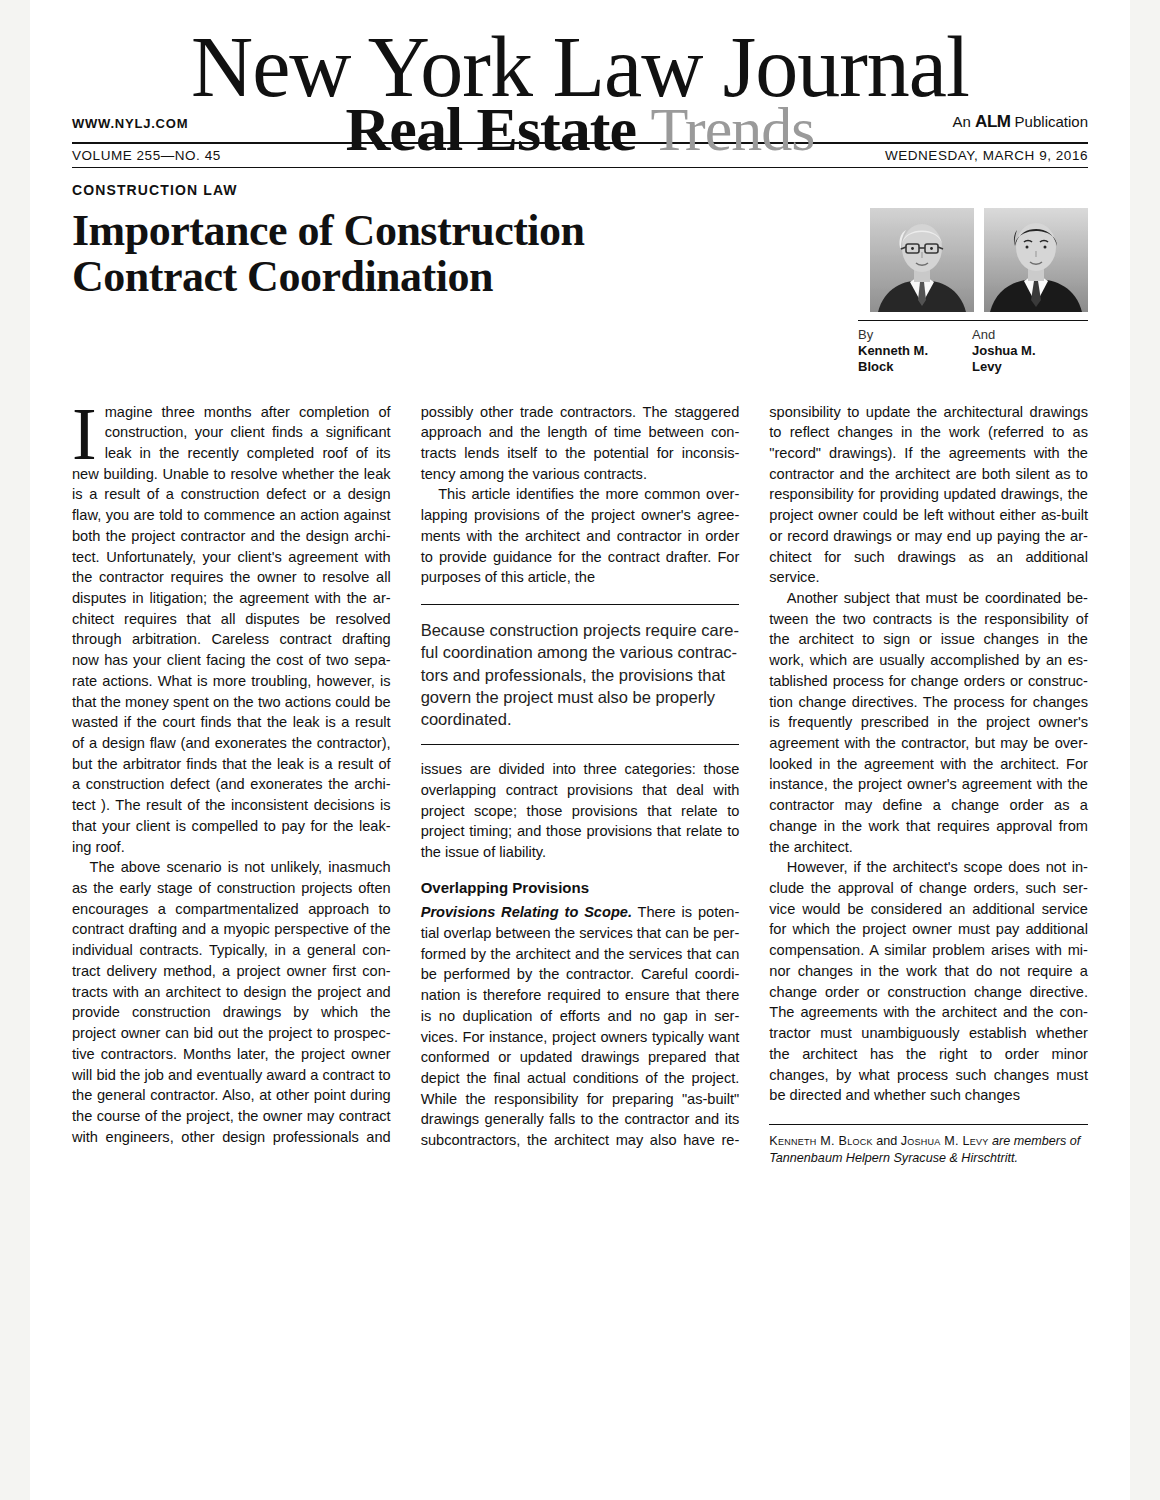New York Law Journal
Real Estate Trends
WWW.NYLJ.COM
An ALM Publication
VOLUME 255—NO. 45
WEDNESDAY, MARCH 9, 2016
CONSTRUCTION LAW
Importance of Construction
Contract Coordination
By
Kenneth M.
Block
And
Joshua M.
Levy
Imagine three months after completion of construction, your client finds a significant leak in the recently completed roof of its new building. Unable to resolve whether the leak is a result of a construction defect or a design flaw, you are told to commence an action against both the project contractor and the design architect. Unfortunately, your client's agreement with the contractor requires the owner to resolve all disputes in litigation; the agreement with the architect requires that all disputes be resolved through arbitration. Careless contract drafting now has your client facing the cost of two separate actions. What is more troubling, however, is that the money spent on the two actions could be wasted if the court finds that the leak is a result of a design flaw (and exonerates the contractor), but the arbitrator finds that the leak is a result of a construction defect (and exonerates the architect ). The result of the inconsistent decisions is that your client is compelled to pay for the leaking roof.
The above scenario is not unlikely, inasmuch as the early stage of construction projects often encourages a compartmentalized approach to contract drafting and a myopic perspective of the individual contracts. Typically, in a general contract delivery method, a project owner first contracts with an architect to design the project and provide construction drawings by which the project owner can bid out the project to prospective contractors. Months later, the project owner will bid the job and eventually award a contract to the general contractor. Also, at other point during the course of the project, the owner may contract with engineers, other design professionals and possibly other trade contractors. The staggered approach and the length of time between contracts lends itself to the potential for inconsistency among the various contracts.
This article identifies the more common overlapping provisions of the project owner's agreements with the architect and contractor in order to provide guidance for the contract drafter. For purposes of this article, the
Because construction projects require careful coordination among the various contractors and professionals, the provisions that govern the project must also be properly coordinated.
issues are divided into three categories: those overlapping contract provisions that deal with project scope; those provisions that relate to project timing; and those provisions that relate to the issue of liability.
Overlapping Provisions
Provisions Relating to Scope. There is potential overlap between the services that can be performed by the architect and the services that can be performed by the contractor. Careful coordination is therefore required to ensure that there is no duplication of efforts and no gap in services. For instance, project owners typically want conformed or updated drawings prepared that depict the final actual conditions of the project. While the responsibility for preparing "as-built" drawings generally falls to the contractor and its subcontractors, the architect may also have responsibility to update the architectural drawings to reflect changes in the work (referred to as "record" drawings). If the agreements with the contractor and the architect are both silent as to responsibility for providing updated drawings, the project owner could be left without either as-built or record drawings or may end up paying the architect for such drawings as an additional service.
Another subject that must be coordinated between the two contracts is the responsibility of the architect to sign or issue changes in the work, which are usually accomplished by an established process for change orders or construction change directives. The process for changes is frequently prescribed in the project owner's agreement with the contractor, but may be overlooked in the agreement with the architect. For instance, the project owner's agreement with the contractor may define a change order as a change in the work that requires approval from the architect.
However, if the architect's scope does not include the approval of change orders, such service would be considered an additional service for which the project owner must pay additional compensation. A similar problem arises with minor changes in the work that do not require a change order or construction change directive. The agreements with the architect and the contractor must unambiguously establish whether the architect has the right to order minor changes, by what process such changes must be directed and whether such changes
Kenneth M. Block and Joshua M. Levy are members of Tannenbaum Helpern Syracuse & Hirschtritt.